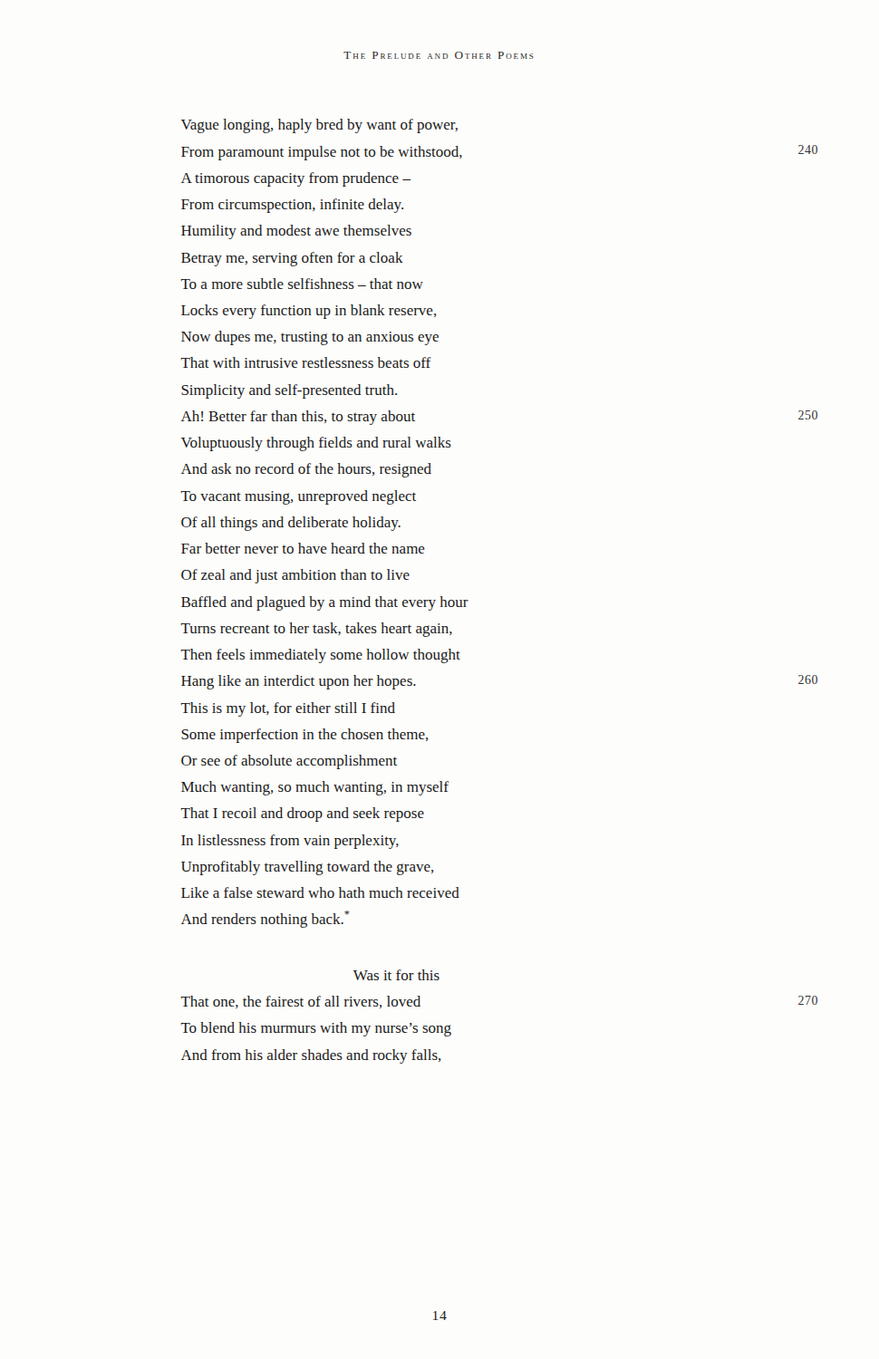The Prelude and Other Poems
Vague longing, haply bred by want of power,
From paramount impulse not to be withstood,240
A timorous capacity from prudence –
From circumspection, infinite delay.
Humility and modest awe themselves
Betray me, serving often for a cloak
To a more subtle selfishness – that now
Locks every function up in blank reserve,
Now dupes me, trusting to an anxious eye
That with intrusive restlessness beats off
Simplicity and self-presented truth.
Ah! Better far than this, to stray about250
Voluptuously through fields and rural walks
And ask no record of the hours, resigned
To vacant musing, unreproved neglect
Of all things and deliberate holiday.
Far better never to have heard the name
Of zeal and just ambition than to live
Baffled and plagued by a mind that every hour
Turns recreant to her task, takes heart again,
Then feels immediately some hollow thought
Hang like an interdict upon her hopes.260
This is my lot, for either still I find
Some imperfection in the chosen theme,
Or see of absolute accomplishment
Much wanting, so much wanting, in myself
That I recoil and droop and seek repose
In listlessness from vain perplexity,
Unprofitably travelling toward the grave,
Like a false steward who hath much received
And renders nothing back.*
Was it for this
That one, the fairest of all rivers, loved270
To blend his murmurs with my nurse’s song
And from his alder shades and rocky falls,
14